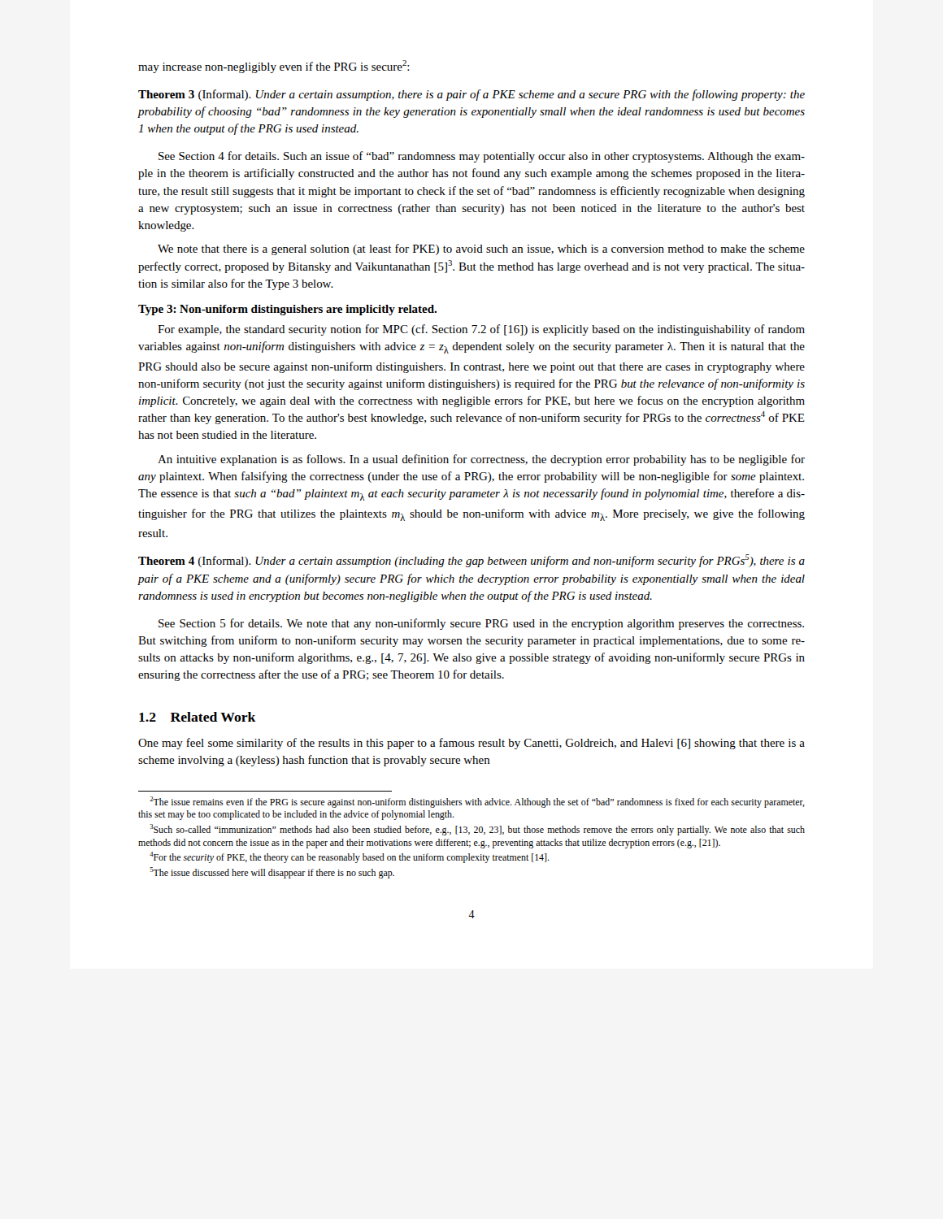may increase non-negligibly even if the PRG is secure2:
Theorem 3 (Informal). Under a certain assumption, there is a pair of a PKE scheme and a secure PRG with the following property: the probability of choosing “bad” randomness in the key generation is exponentially small when the ideal randomness is used but becomes 1 when the output of the PRG is used instead.
See Section 4 for details. Such an issue of “bad” randomness may potentially occur also in other cryptosystems. Although the example in the theorem is artificially constructed and the author has not found any such example among the schemes proposed in the literature, the result still suggests that it might be important to check if the set of “bad” randomness is efficiently recognizable when designing a new cryptosystem; such an issue in correctness (rather than security) has not been noticed in the literature to the author's best knowledge.
We note that there is a general solution (at least for PKE) to avoid such an issue, which is a conversion method to make the scheme perfectly correct, proposed by Bitansky and Vaikuntanathan [5]3. But the method has large overhead and is not very practical. The situation is similar also for the Type 3 below.
Type 3: Non-uniform distinguishers are implicitly related.
For example, the standard security notion for MPC (cf. Section 7.2 of [16]) is explicitly based on the indistinguishability of random variables against non-uniform distinguishers with advice z = zλ dependent solely on the security parameter λ. Then it is natural that the PRG should also be secure against non-uniform distinguishers. In contrast, here we point out that there are cases in cryptography where non-uniform security (not just the security against uniform distinguishers) is required for the PRG but the relevance of non-uniformity is implicit. Concretely, we again deal with the correctness with negligible errors for PKE, but here we focus on the encryption algorithm rather than key generation. To the author's best knowledge, such relevance of non-uniform security for PRGs to the correctness4 of PKE has not been studied in the literature.
An intuitive explanation is as follows. In a usual definition for correctness, the decryption error probability has to be negligible for any plaintext. When falsifying the correctness (under the use of a PRG), the error probability will be non-negligible for some plaintext. The essence is that such a “bad” plaintext mλ at each security parameter λ is not necessarily found in polynomial time, therefore a distinguisher for the PRG that utilizes the plaintexts mλ should be non-uniform with advice mλ. More precisely, we give the following result.
Theorem 4 (Informal). Under a certain assumption (including the gap between uniform and non-uniform security for PRGs5), there is a pair of a PKE scheme and a (uniformly) secure PRG for which the decryption error probability is exponentially small when the ideal randomness is used in encryption but becomes non-negligible when the output of the PRG is used instead.
See Section 5 for details. We note that any non-uniformly secure PRG used in the encryption algorithm preserves the correctness. But switching from uniform to non-uniform security may worsen the security parameter in practical implementations, due to some results on attacks by non-uniform algorithms, e.g., [4, 7, 26]. We also give a possible strategy of avoiding non-uniformly secure PRGs in ensuring the correctness after the use of a PRG; see Theorem 10 for details.
1.2 Related Work
One may feel some similarity of the results in this paper to a famous result by Canetti, Goldreich, and Halevi [6] showing that there is a scheme involving a (keyless) hash function that is provably secure when
2The issue remains even if the PRG is secure against non-uniform distinguishers with advice. Although the set of “bad” randomness is fixed for each security parameter, this set may be too complicated to be included in the advice of polynomial length.
3Such so-called “immunization” methods had also been studied before, e.g., [13, 20, 23], but those methods remove the errors only partially. We note also that such methods did not concern the issue as in the paper and their motivations were different; e.g., preventing attacks that utilize decryption errors (e.g., [21]).
4For the security of PKE, the theory can be reasonably based on the uniform complexity treatment [14].
5The issue discussed here will disappear if there is no such gap.
4